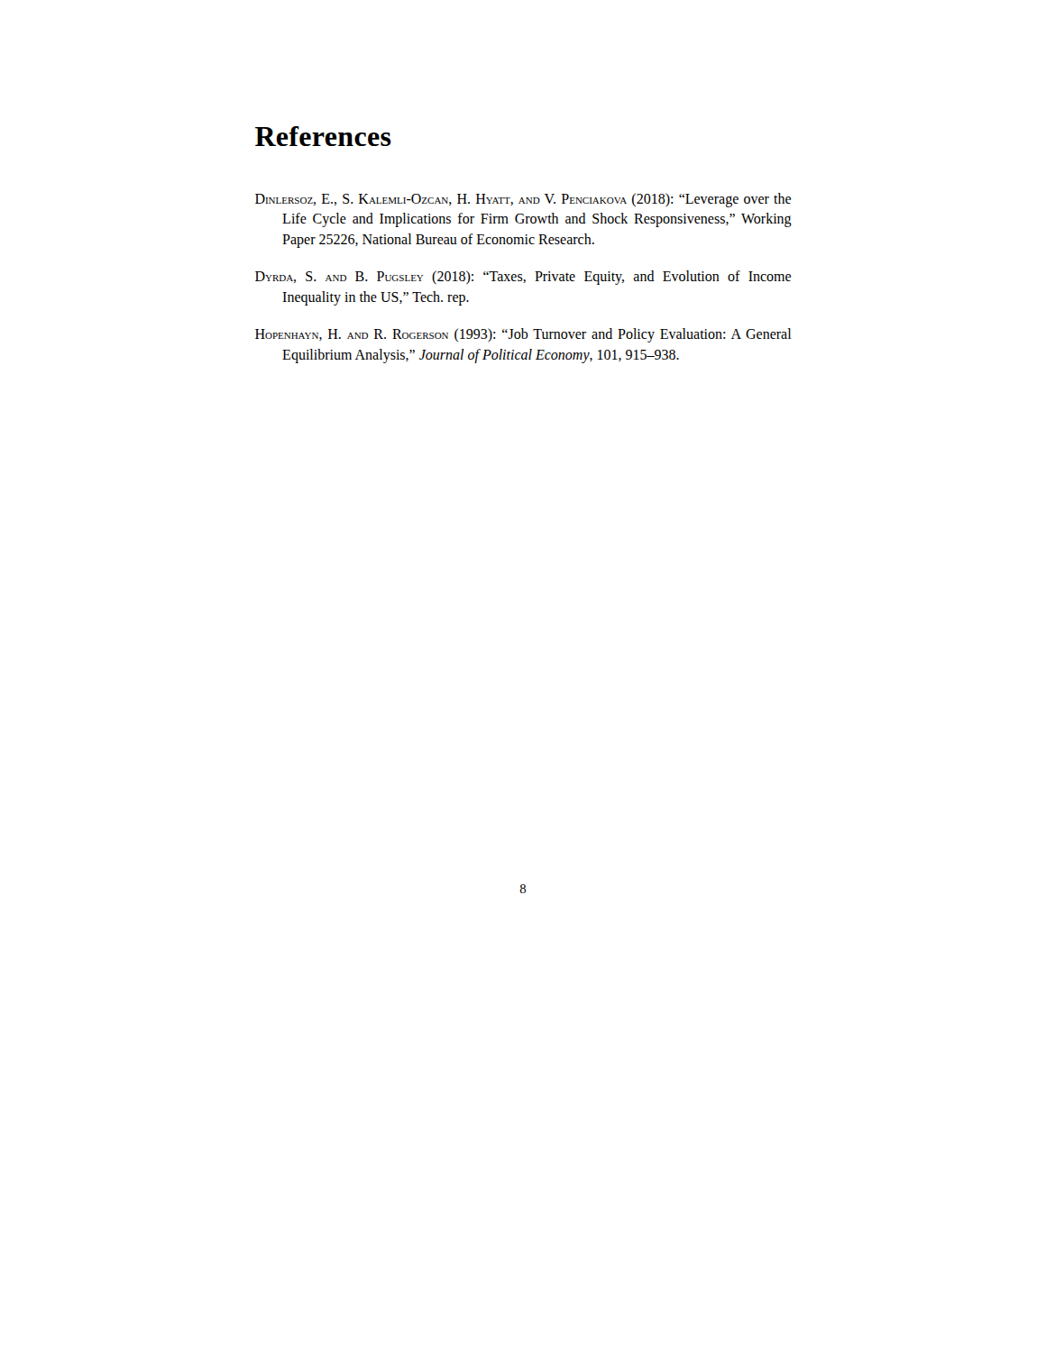References
Dinlersoz, E., S. Kalemli-Ozcan, H. Hyatt, and V. Penciakova (2018): “Leverage over the Life Cycle and Implications for Firm Growth and Shock Responsiveness,” Working Paper 25226, National Bureau of Economic Research.
Dyrda, S. and B. Pugsley (2018): “Taxes, Private Equity, and Evolution of Income Inequality in the US,” Tech. rep.
Hopenhayn, H. and R. Rogerson (1993): “Job Turnover and Policy Evaluation: A General Equilibrium Analysis,” Journal of Political Economy, 101, 915–938.
8